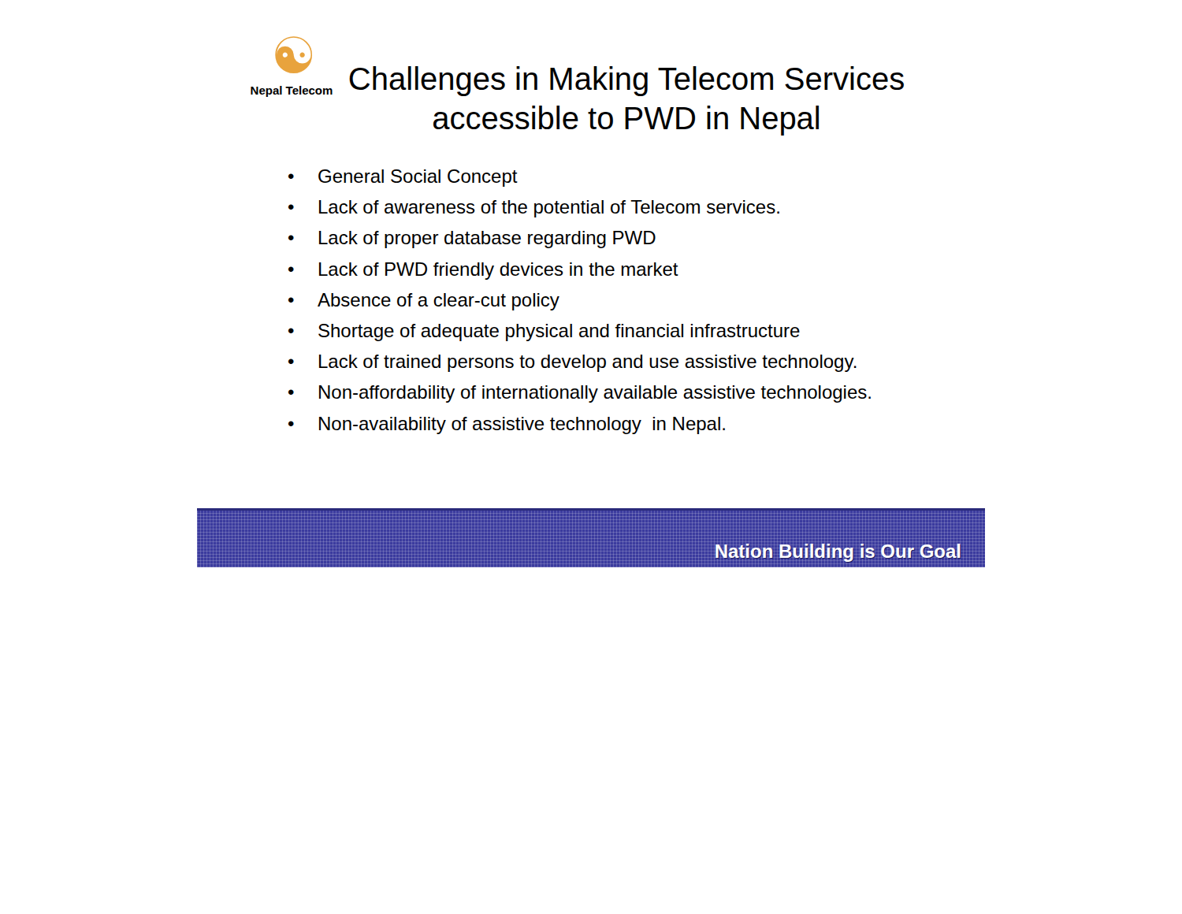☯
Nepal Telecom
Challenges in Making Telecom Services accessible to PWD in Nepal
General Social Concept
Lack of awareness of the potential of Telecom services.
Lack of proper database regarding PWD
Lack of PWD friendly devices in the market
Absence of a clear-cut policy
Shortage of adequate physical and financial infrastructure
Lack of trained persons to develop and use assistive technology.
Non-affordability of internationally available assistive technologies.
Non-availability of assistive technology in Nepal.
Nation Building is Our Goal